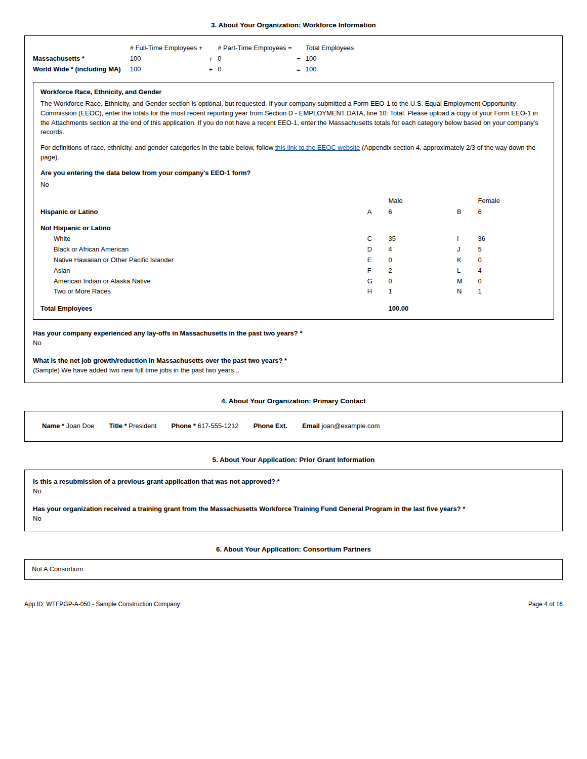3. About Your Organization: Workforce Information
| | # Full-Time Employees + | | # Part-Time Employees = | | Total Employees |
| Massachusetts * | 100 | + | 0 | = | 100 |
| World Wide * (including MA) | 100 | + | 0 | = | 100 |
Workforce Race, Ethnicity, and Gender
The Workforce Race, Ethnicity, and Gender section is optional, but requested. If your company submitted a Form EEO-1 to the U.S. Equal Employment Opportunity Commission (EEOC), enter the totals for the most recent reporting year from Section D - EMPLOYMENT DATA, line 10: Total. Please upload a copy of your Form EEO-1 in the Attachments section at the end of this application. If you do not have a recent EEO-1, enter the Massachusetts totals for each category below based on your company's records.
For definitions of race, ethnicity, and gender categories in the table below, follow this link to the EEOC website (Appendix section 4, approximately 2/3 of the way down the page).
Are you entering the data below from your company's EEO-1 form?
No
| | | Male | | Female |
| Hispanic or Latino | A | 6 | B | 6 |
| Not Hispanic or Latino | | | | |
| White | C | 35 | I | 36 |
| Black or African American | D | 4 | J | 5 |
| Native Hawaiian or Other Pacific Islander | E | 0 | K | 0 |
| Asian | F | 2 | L | 4 |
| American Indian or Alaska Native | G | 0 | M | 0 |
| Two or More Races | H | 1 | N | 1 |
| Total Employees | | 100.00 | | |
Has your company experienced any lay-offs in Massachusetts in the past two years? *
No
What is the net job growth/reduction in Massachusetts over the past two years? *
(Sample) We have added two new full time jobs in the past two years...
4. About Your Organization: Primary Contact
Name * Joan Doe Title * President Phone * 617-555-1212 Phone Ext. Email joan@example.com
5. About Your Application: Prior Grant Information
Is this a resubmission of a previous grant application that was not approved? *
No
Has your organization received a training grant from the Massachusetts Workforce Training Fund General Program in the last five years? *
No
6. About Your Application: Consortium Partners
Not A Consortium
App ID: WTFPGP-A-050 - Sample Construction Company
Page 4 of 16